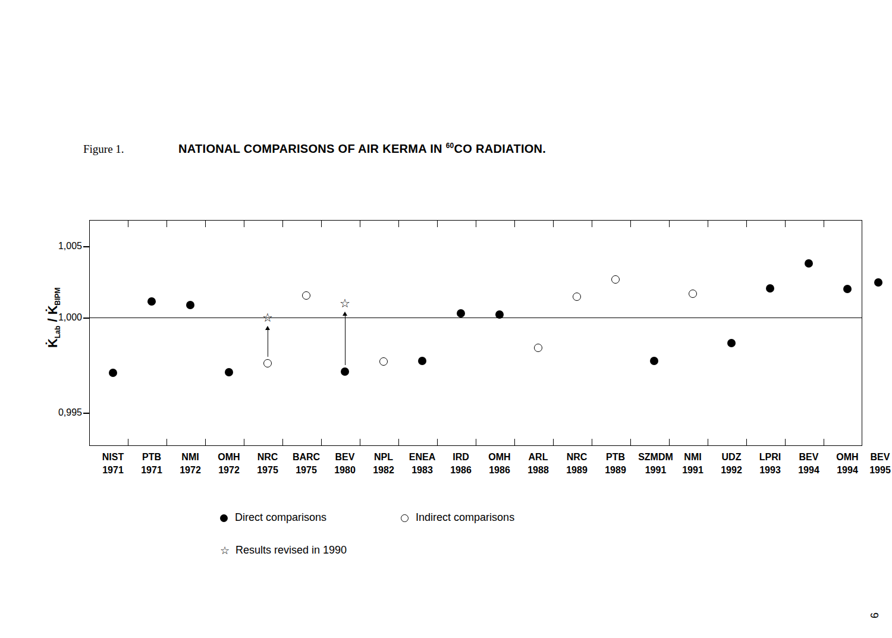Figure 1.
NATIONAL COMPARISONS OF AIR KERMA IN 60CO RADIATION.
K̇Lab / K̇BIPM
1,005
1,000
0,995
☆
☆
NIST
1971
PTB
1971
NMI
1972
OMH
1972
NRC
1975
BARC
1975
BEV
1980
NPL
1982
ENEA
1983
IRD
1986
OMH
1986
ARL
1988
NRC
1989
PTB
1989
SZMDM
1991
NMI
1991
UDZ
1992
LPRI
1993
BEV
1994
OMH
1994
BEV
1995
Direct comparisons Indirect comparisons
☆Results revised in 1990
6